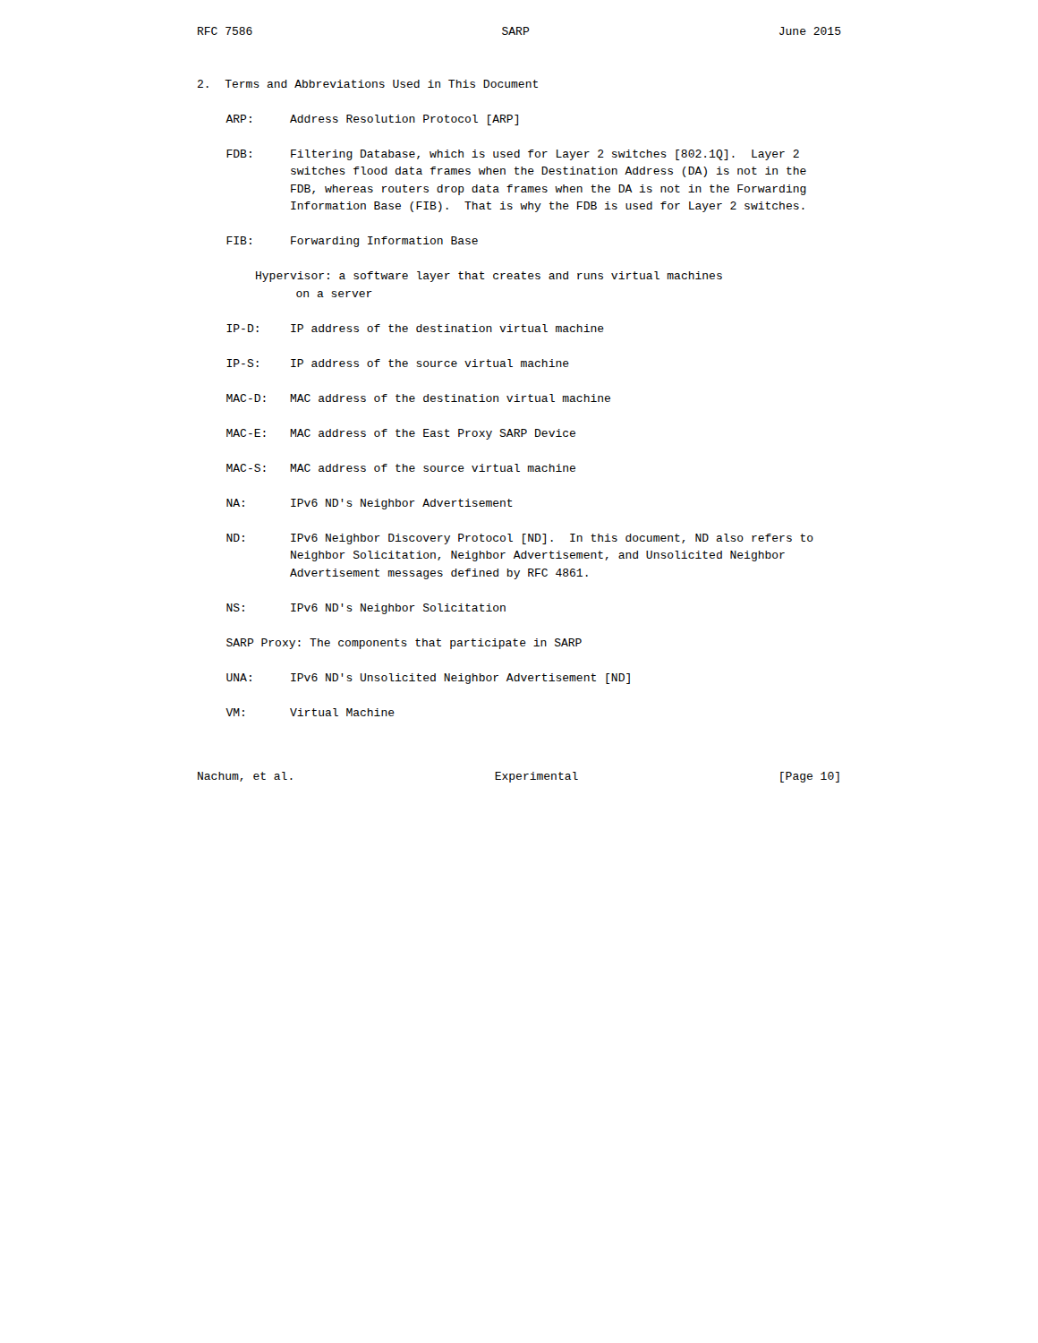RFC 7586 SARP June 2015
2. Terms and Abbreviations Used in This Document
ARP:
Address Resolution Protocol [ARP]
FDB:
Filtering Database, which is used for Layer 2 switches [802.1Q]. Layer 2 switches flood data frames when the Destination Address (DA) is not in the FDB, whereas routers drop data frames when the DA is not in the Forwarding Information Base (FIB). That is why the FDB is used for Layer 2 switches.
FIB:
Forwarding Information Base
Hypervisor: a software layer that creates and runs virtual machines
on a server
IP-D:
IP address of the destination virtual machine
IP-S:
IP address of the source virtual machine
MAC-D:
MAC address of the destination virtual machine
MAC-E:
MAC address of the East Proxy SARP Device
MAC-S:
MAC address of the source virtual machine
NA:
IPv6 ND's Neighbor Advertisement
ND:
IPv6 Neighbor Discovery Protocol [ND]. In this document, ND also refers to Neighbor Solicitation, Neighbor Advertisement, and Unsolicited Neighbor Advertisement messages defined by RFC 4861.
NS:
IPv6 ND's Neighbor Solicitation
SARP Proxy: The components that participate in SARP
UNA:
IPv6 ND's Unsolicited Neighbor Advertisement [ND]
VM:
Virtual Machine
Nachum, et al. Experimental [Page 10]